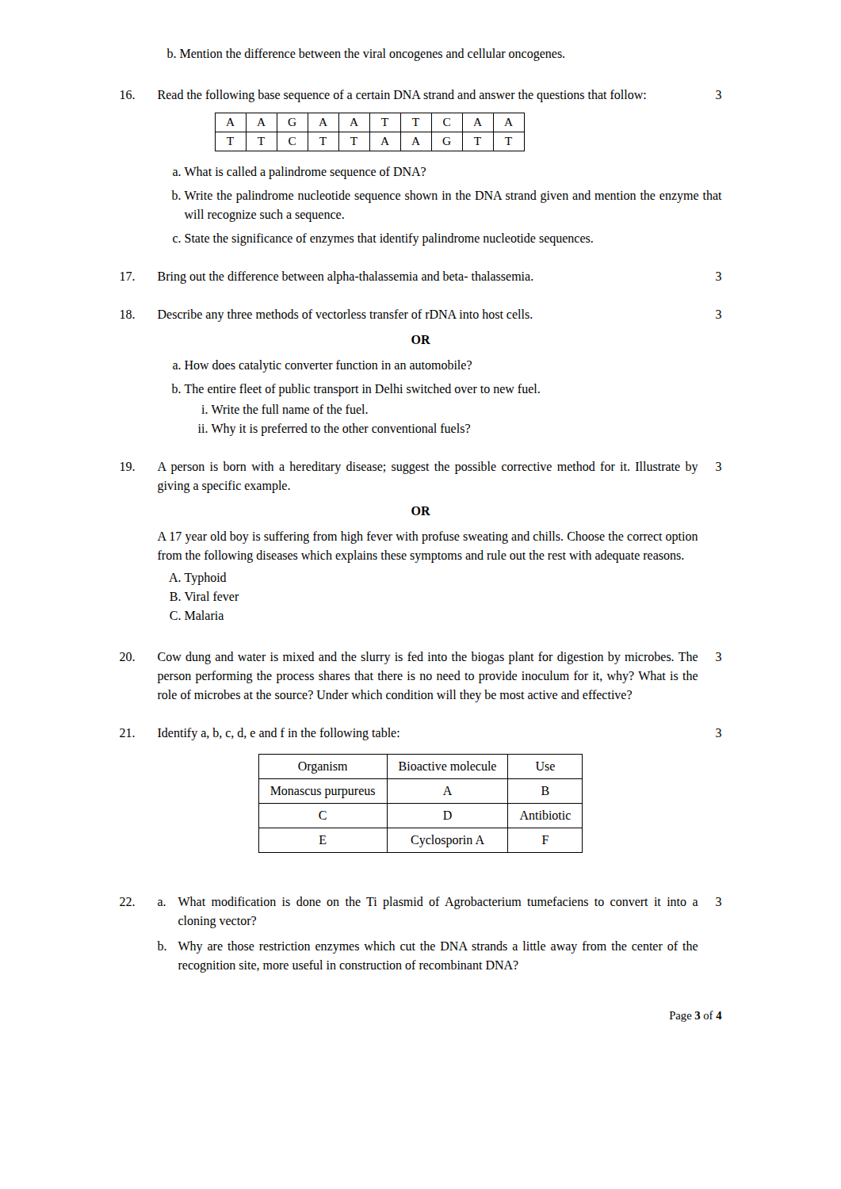b. Mention the difference between the viral oncogenes and cellular oncogenes.
16.
Read the following base sequence of a certain DNA strand and answer the questions that follow:
3
| A | A | G | A | A | T | T | C | A | A |
| T | T | C | T | T | A | A | G | T | T |
What is called a palindrome sequence of DNA?
Write the palindrome nucleotide sequence shown in the DNA strand given and mention the enzyme that will recognize such a sequence.
State the significance of enzymes that identify palindrome nucleotide sequences.
17.
Bring out the difference between alpha-thalassemia and beta- thalassemia.
3
18.
Describe any three methods of vectorless transfer of rDNA into host cells.
3
OR
How does catalytic converter function in an automobile?
The entire fleet of public transport in Delhi switched over to new fuel.
Write the full name of the fuel.
Why it is preferred to the other conventional fuels?
19.
A person is born with a hereditary disease; suggest the possible corrective method for it. Illustrate by giving a specific example.
3
OR
A 17 year old boy is suffering from high fever with profuse sweating and chills. Choose the correct option from the following diseases which explains these symptoms and rule out the rest with adequate reasons.
Typhoid
Viral fever
Malaria
20.
Cow dung and water is mixed and the slurry is fed into the biogas plant for digestion by microbes. The person performing the process shares that there is no need to provide inoculum for it, why? What is the role of microbes at the source? Under which condition will they be most active and effective?
3
21.
Identify a, b, c, d, e and f in the following table:
3
| Organism | Bioactive molecule | Use |
| Monascus purpureus | A | B |
| C | D | Antibiotic |
| E | Cyclosporin A | F |
22.
a.
What modification is done on the Ti plasmid of Agrobacterium tumefaciens to convert it into a cloning vector?
b.
Why are those restriction enzymes which cut the DNA strands a little away from the center of the recognition site, more useful in construction of recombinant DNA?
3
Page 3 of 4